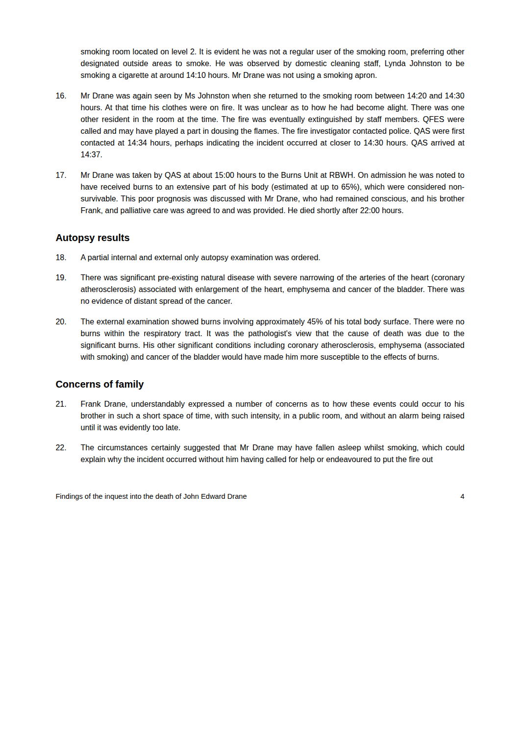smoking room located on level 2. It is evident he was not a regular user of the smoking room, preferring other designated outside areas to smoke. He was observed by domestic cleaning staff, Lynda Johnston to be smoking a cigarette at around 14:10 hours. Mr Drane was not using a smoking apron.
16. Mr Drane was again seen by Ms Johnston when she returned to the smoking room between 14:20 and 14:30 hours. At that time his clothes were on fire. It was unclear as to how he had become alight. There was one other resident in the room at the time. The fire was eventually extinguished by staff members. QFES were called and may have played a part in dousing the flames. The fire investigator contacted police. QAS were first contacted at 14:34 hours, perhaps indicating the incident occurred at closer to 14:30 hours. QAS arrived at 14:37.
17. Mr Drane was taken by QAS at about 15:00 hours to the Burns Unit at RBWH. On admission he was noted to have received burns to an extensive part of his body (estimated at up to 65%), which were considered non-survivable. This poor prognosis was discussed with Mr Drane, who had remained conscious, and his brother Frank, and palliative care was agreed to and was provided. He died shortly after 22:00 hours.
Autopsy results
18. A partial internal and external only autopsy examination was ordered.
19. There was significant pre-existing natural disease with severe narrowing of the arteries of the heart (coronary atherosclerosis) associated with enlargement of the heart, emphysema and cancer of the bladder. There was no evidence of distant spread of the cancer.
20. The external examination showed burns involving approximately 45% of his total body surface. There were no burns within the respiratory tract. It was the pathologist's view that the cause of death was due to the significant burns. His other significant conditions including coronary atherosclerosis, emphysema (associated with smoking) and cancer of the bladder would have made him more susceptible to the effects of burns.
Concerns of family
21. Frank Drane, understandably expressed a number of concerns as to how these events could occur to his brother in such a short space of time, with such intensity, in a public room, and without an alarm being raised until it was evidently too late.
22. The circumstances certainly suggested that Mr Drane may have fallen asleep whilst smoking, which could explain why the incident occurred without him having called for help or endeavoured to put the fire out
Findings of the inquest into the death of John Edward Drane 4